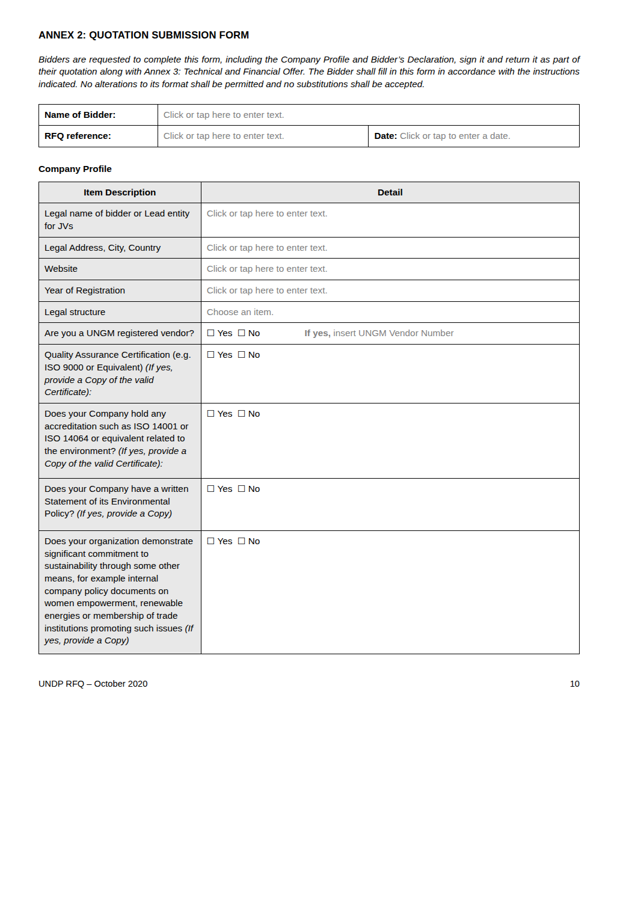ANNEX 2: QUOTATION SUBMISSION FORM
Bidders are requested to complete this form, including the Company Profile and Bidder’s Declaration, sign it and return it as part of their quotation along with Annex 3: Technical and Financial Offer. The Bidder shall fill in this form in accordance with the instructions indicated. No alterations to its format shall be permitted and no substitutions shall be accepted.
| Name of Bidder: | Click or tap here to enter text. |
| RFQ reference: | Click or tap here to enter text. | Date: Click or tap to enter a date. |
Company Profile
| Item Description | Detail |
| --- | --- |
| Legal name of bidder or Lead entity for JVs | Click or tap here to enter text. |
| Legal Address, City, Country | Click or tap here to enter text. |
| Website | Click or tap here to enter text. |
| Year of Registration | Click or tap here to enter text. |
| Legal structure | Choose an item. |
| Are you a UNGM registered vendor? | ☐ Yes ☐ No If yes, insert UNGM Vendor Number |
| Quality Assurance Certification (e.g. ISO 9000 or Equivalent) (If yes, provide a Copy of the valid Certificate): | ☐ Yes ☐ No |
| Does your Company hold any accreditation such as ISO 14001 or ISO 14064 or equivalent related to the environment? (If yes, provide a Copy of the valid Certificate): | ☐ Yes ☐ No |
| Does your Company have a written Statement of its Environmental Policy? (If yes, provide a Copy) | ☐ Yes ☐ No |
| Does your organization demonstrate significant commitment to sustainability through some other means, for example internal company policy documents on women empowerment, renewable energies or membership of trade institutions promoting such issues (If yes, provide a Copy) | ☐ Yes ☐ No |
UNDP RFQ – October 2020 10